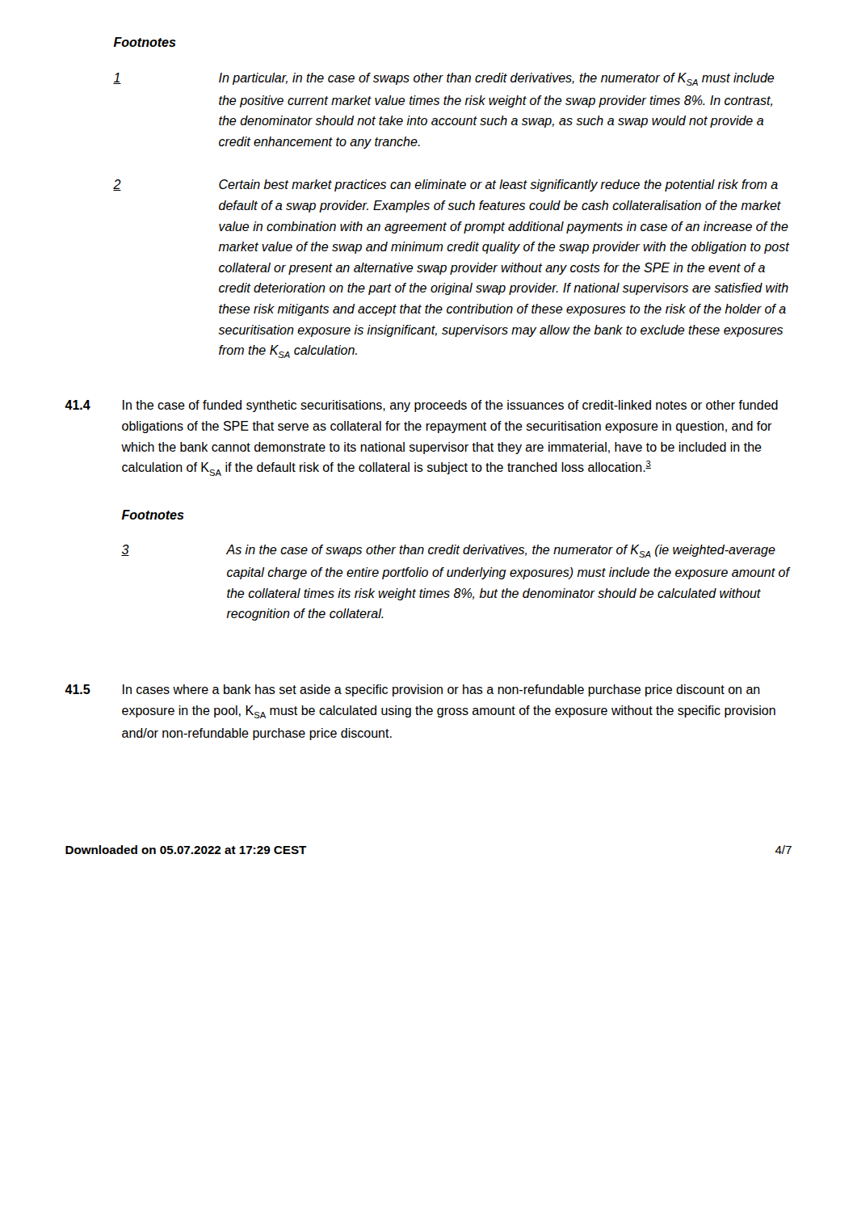Footnotes
1
In particular, in the case of swaps other than credit derivatives, the numerator of KSA must include the positive current market value times the risk weight of the swap provider times 8%. In contrast, the denominator should not take into account such a swap, as such a swap would not provide a credit enhancement to any tranche.
2
Certain best market practices can eliminate or at least significantly reduce the potential risk from a default of a swap provider. Examples of such features could be cash collateralisation of the market value in combination with an agreement of prompt additional payments in case of an increase of the market value of the swap and minimum credit quality of the swap provider with the obligation to post collateral or present an alternative swap provider without any costs for the SPE in the event of a credit deterioration on the part of the original swap provider. If national supervisors are satisfied with these risk mitigants and accept that the contribution of these exposures to the risk of the holder of a securitisation exposure is insignificant, supervisors may allow the bank to exclude these exposures from the KSA calculation.
41.4
In the case of funded synthetic securitisations, any proceeds of the issuances of credit-linked notes or other funded obligations of the SPE that serve as collateral for the repayment of the securitisation exposure in question, and for which the bank cannot demonstrate to its national supervisor that they are immaterial, have to be included in the calculation of KSA if the default risk of the collateral is subject to the tranched loss allocation.3
Footnotes
3
As in the case of swaps other than credit derivatives, the numerator of KSA (ie weighted-average capital charge of the entire portfolio of underlying exposures) must include the exposure amount of the collateral times its risk weight times 8%, but the denominator should be calculated without recognition of the collateral.
41.5
In cases where a bank has set aside a specific provision or has a non-refundable purchase price discount on an exposure in the pool, KSA must be calculated using the gross amount of the exposure without the specific provision and/or non-refundable purchase price discount.
Downloaded on 05.07.2022 at 17:29 CEST
4/7